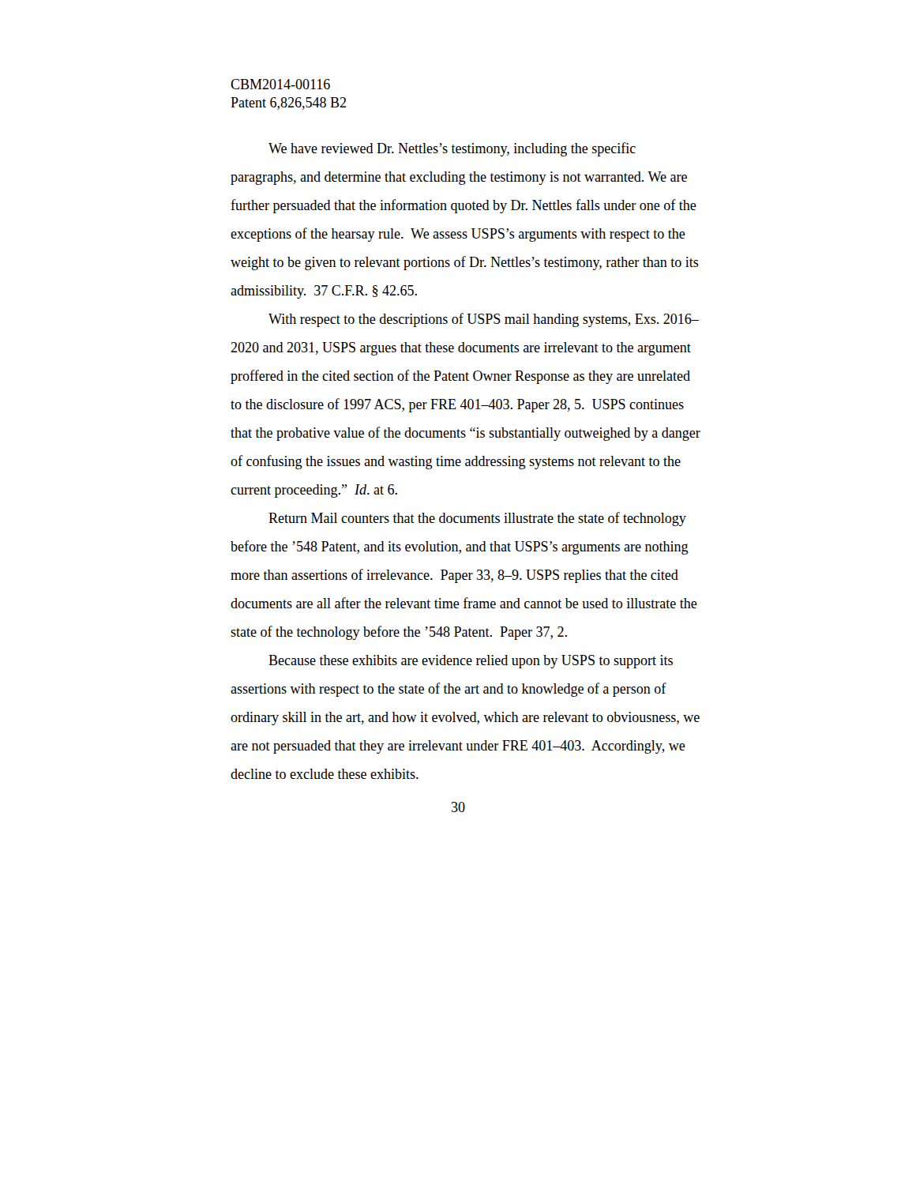CBM2014-00116
Patent 6,826,548 B2
We have reviewed Dr. Nettles’s testimony, including the specific paragraphs, and determine that excluding the testimony is not warranted. We are further persuaded that the information quoted by Dr. Nettles falls under one of the exceptions of the hearsay rule. We assess USPS’s arguments with respect to the weight to be given to relevant portions of Dr. Nettles’s testimony, rather than to its admissibility. 37 C.F.R. § 42.65.
With respect to the descriptions of USPS mail handing systems, Exs. 2016–2020 and 2031, USPS argues that these documents are irrelevant to the argument proffered in the cited section of the Patent Owner Response as they are unrelated to the disclosure of 1997 ACS, per FRE 401–403. Paper 28, 5. USPS continues that the probative value of the documents “is substantially outweighed by a danger of confusing the issues and wasting time addressing systems not relevant to the current proceeding.” Id. at 6.
Return Mail counters that the documents illustrate the state of technology before the ’548 Patent, and its evolution, and that USPS’s arguments are nothing more than assertions of irrelevance. Paper 33, 8–9. USPS replies that the cited documents are all after the relevant time frame and cannot be used to illustrate the state of the technology before the ’548 Patent. Paper 37, 2.
Because these exhibits are evidence relied upon by USPS to support its assertions with respect to the state of the art and to knowledge of a person of ordinary skill in the art, and how it evolved, which are relevant to obviousness, we are not persuaded that they are irrelevant under FRE 401–403. Accordingly, we decline to exclude these exhibits.
30